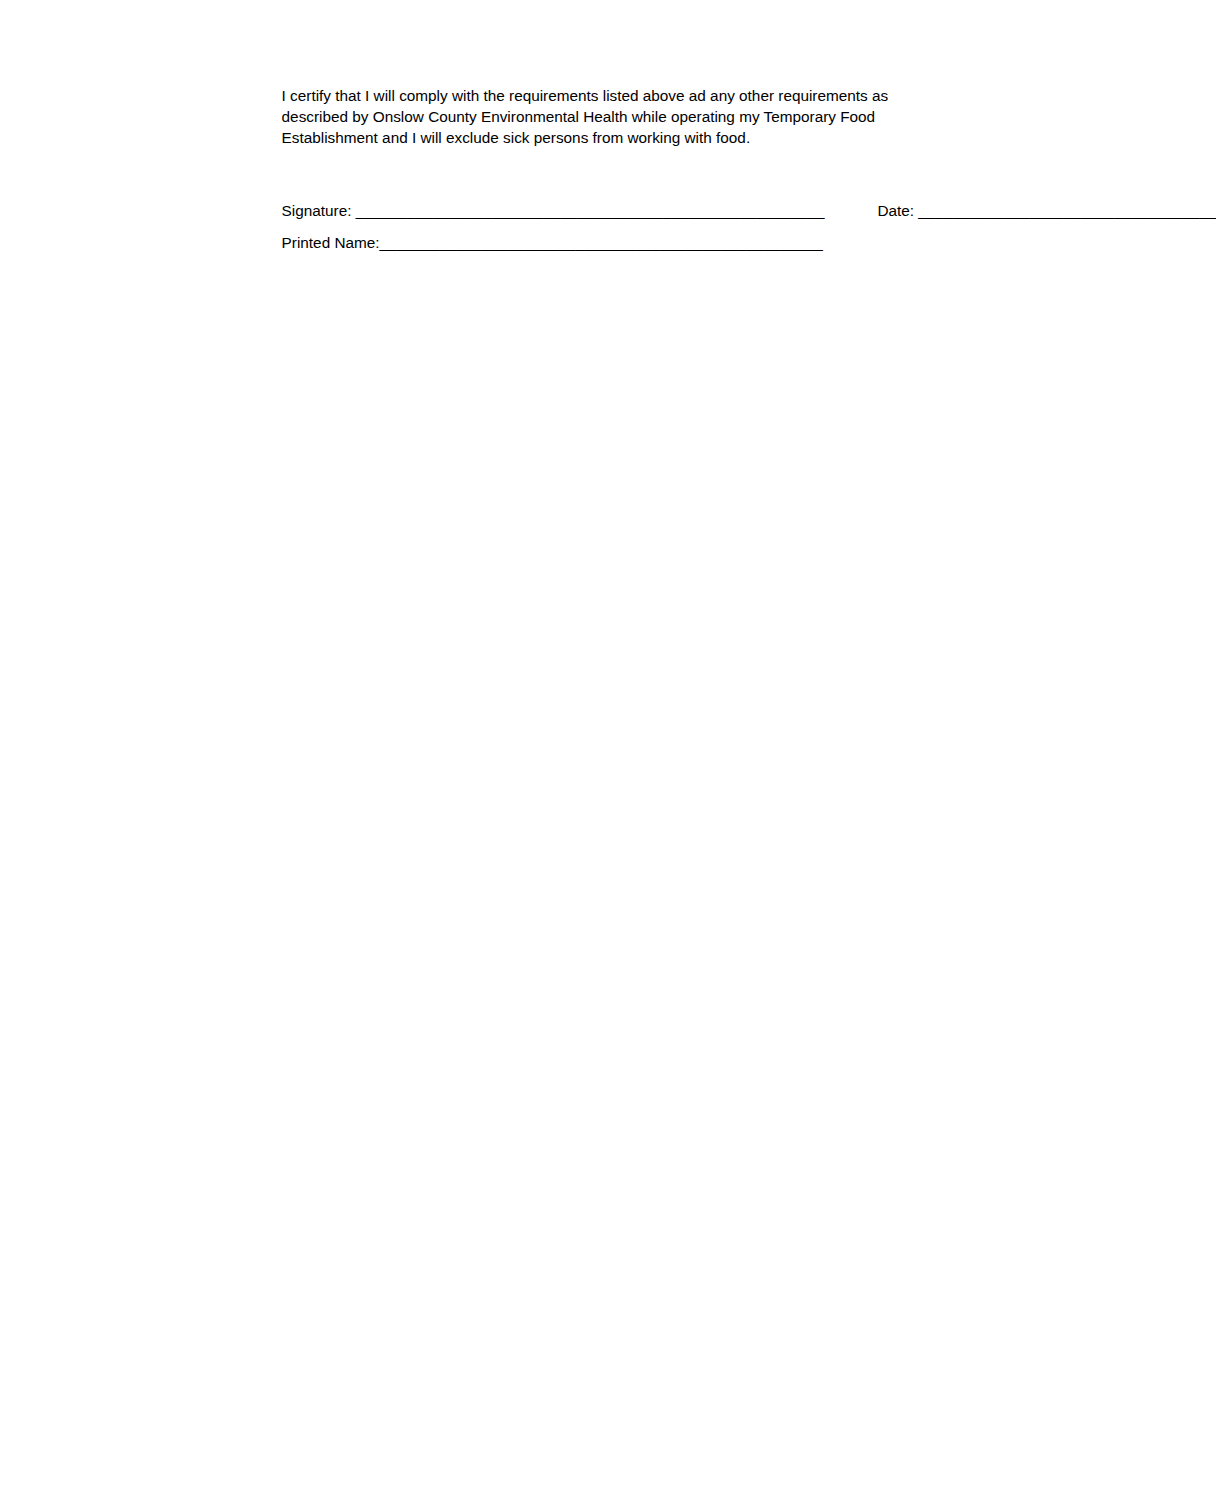I certify that I will comply with the requirements listed above ad any other requirements as described by Onslow County Environmental Health while operating my Temporary Food Establishment and I will exclude sick persons from working with food.
Signature: _______________________________________________________ Date: ____________________________________
Printed Name:____________________________________________________